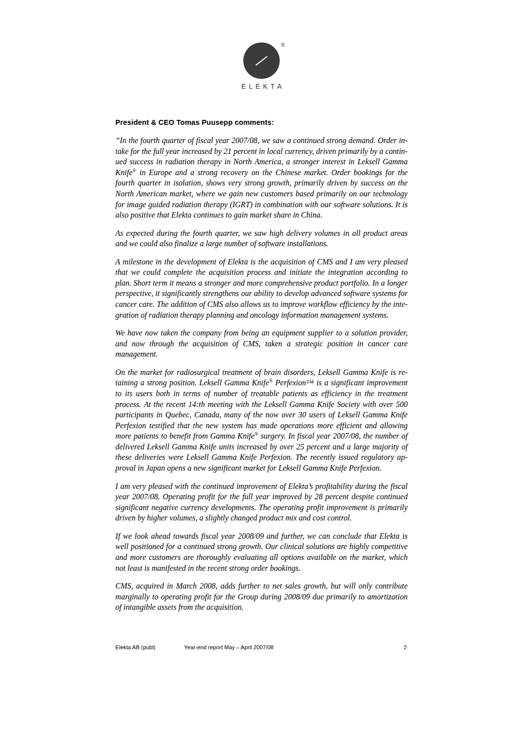®
ELEKTA
President & CEO Tomas Puusepp comments:
”In the fourth quarter of fiscal year 2007/08, we saw a continued strong demand. Order intake for the full year increased by 21 percent in local currency, driven primarily by a continued success in radiation therapy in North America, a stronger interest in Leksell Gamma Knife® in Europe and a strong recovery on the Chinese market. Order bookings for the fourth quarter in isolation, shows very strong growth, primarily driven by success on the North American market, where we gain new customers based primarily on our technology for image guided radiation therapy (IGRT) in combination with our software solutions. It is also positive that Elekta continues to gain market share in China.
As expected during the fourth quarter, we saw high delivery volumes in all product areas and we could also finalize a large number of software installations.
A milestone in the development of Elekta is the acquisition of CMS and I am very pleased that we could complete the acquisition process and initiate the integration according to plan. Short term it means a stronger and more comprehensive product portfolio. In a longer perspective, it significantly strengthens our ability to develop advanced software systems for cancer care. The addition of CMS also allows us to improve workflow efficiency by the integration of radiation therapy planning and oncology information management systems.
We have now taken the company from being an equipment supplier to a solution provider, and now through the acquisition of CMS, taken a strategic position in cancer care management.
On the market for radiosurgical treatment of brain disorders, Leksell Gamma Knife is retaining a strong position. Leksell Gamma Knife® Perfexion™ is a significant improvement to its users both in terms of number of treatable patients as efficiency in the treatment process. At the recent 14:th meeting with the Leksell Gamma Knife Society with over 500 participants in Quebec, Canada, many of the now over 30 users of Leksell Gamma Knife Perfexion testified that the new system has made operations more efficient and allowing more patients to benefit from Gamma Knife® surgery. In fiscal year 2007/08, the number of delivered Leksell Gamma Knife units increased by over 25 percent and a large majority of these deliveries were Leksell Gamma Knife Perfexion. The recently issued regulatory approval in Japan opens a new significant market for Leksell Gamma Knife Perfexion.
I am very pleased with the continued improvement of Elekta’s profitability during the fiscal year 2007/08. Operating profit for the full year improved by 28 percent despite continued significant negative currency developments. The operating profit improvement is primarily driven by higher volumes, a slightly changed product mix and cost control.
If we look ahead towards fiscal year 2008/09 and further, we can conclude that Elekta is well positioned for a continued strong growth. Our clinical solutions are highly competitive and more customers are thoroughly evaluating all options available on the market, which not least is manifested in the recent strong order bookings.
CMS, acquired in March 2008, adds further to net sales growth, but will only contribute marginally to operating profit for the Group during 2008/09 due primarily to amortization of intangible assets from the acquisition.
Elekta AB (publ)
Year-end report May – April 2007/08
2